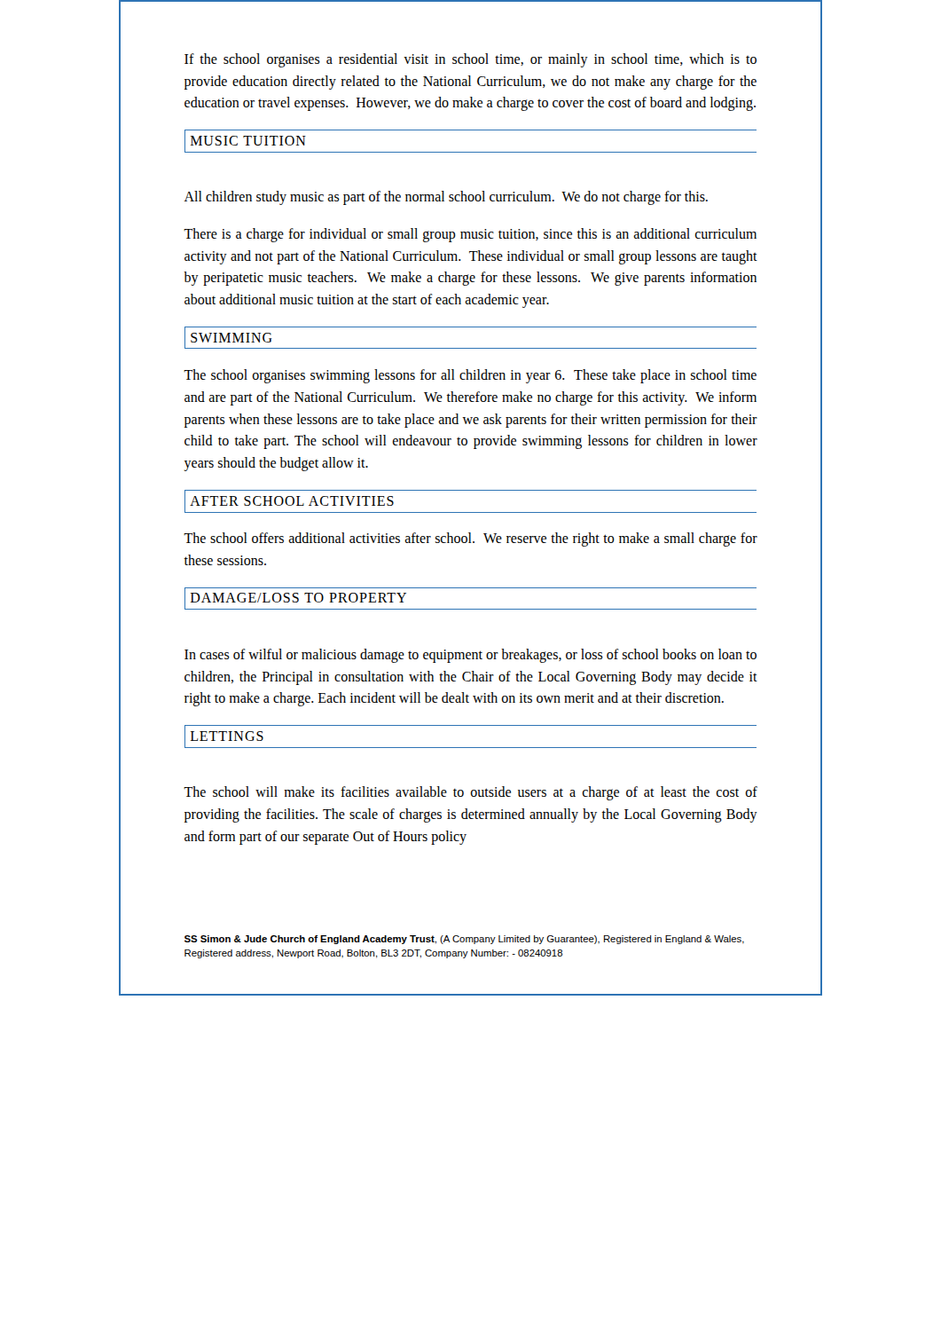If the school organises a residential visit in school time, or mainly in school time, which is to provide education directly related to the National Curriculum, we do not make any charge for the education or travel expenses. However, we do make a charge to cover the cost of board and lodging.
MUSIC TUITION
All children study music as part of the normal school curriculum. We do not charge for this.
There is a charge for individual or small group music tuition, since this is an additional curriculum activity and not part of the National Curriculum. These individual or small group lessons are taught by peripatetic music teachers. We make a charge for these lessons. We give parents information about additional music tuition at the start of each academic year.
SWIMMING
The school organises swimming lessons for all children in year 6. These take place in school time and are part of the National Curriculum. We therefore make no charge for this activity. We inform parents when these lessons are to take place and we ask parents for their written permission for their child to take part. The school will endeavour to provide swimming lessons for children in lower years should the budget allow it.
AFTER SCHOOL ACTIVITIES
The school offers additional activities after school. We reserve the right to make a small charge for these sessions.
DAMAGE/LOSS TO PROPERTY
In cases of wilful or malicious damage to equipment or breakages, or loss of school books on loan to children, the Principal in consultation with the Chair of the Local Governing Body may decide it right to make a charge. Each incident will be dealt with on its own merit and at their discretion.
LETTINGS
The school will make its facilities available to outside users at a charge of at least the cost of providing the facilities. The scale of charges is determined annually by the Local Governing Body and form part of our separate Out of Hours policy
SS Simon & Jude Church of England Academy Trust, (A Company Limited by Guarantee), Registered in England & Wales, Registered address, Newport Road, Bolton, BL3 2DT, Company Number: - 08240918